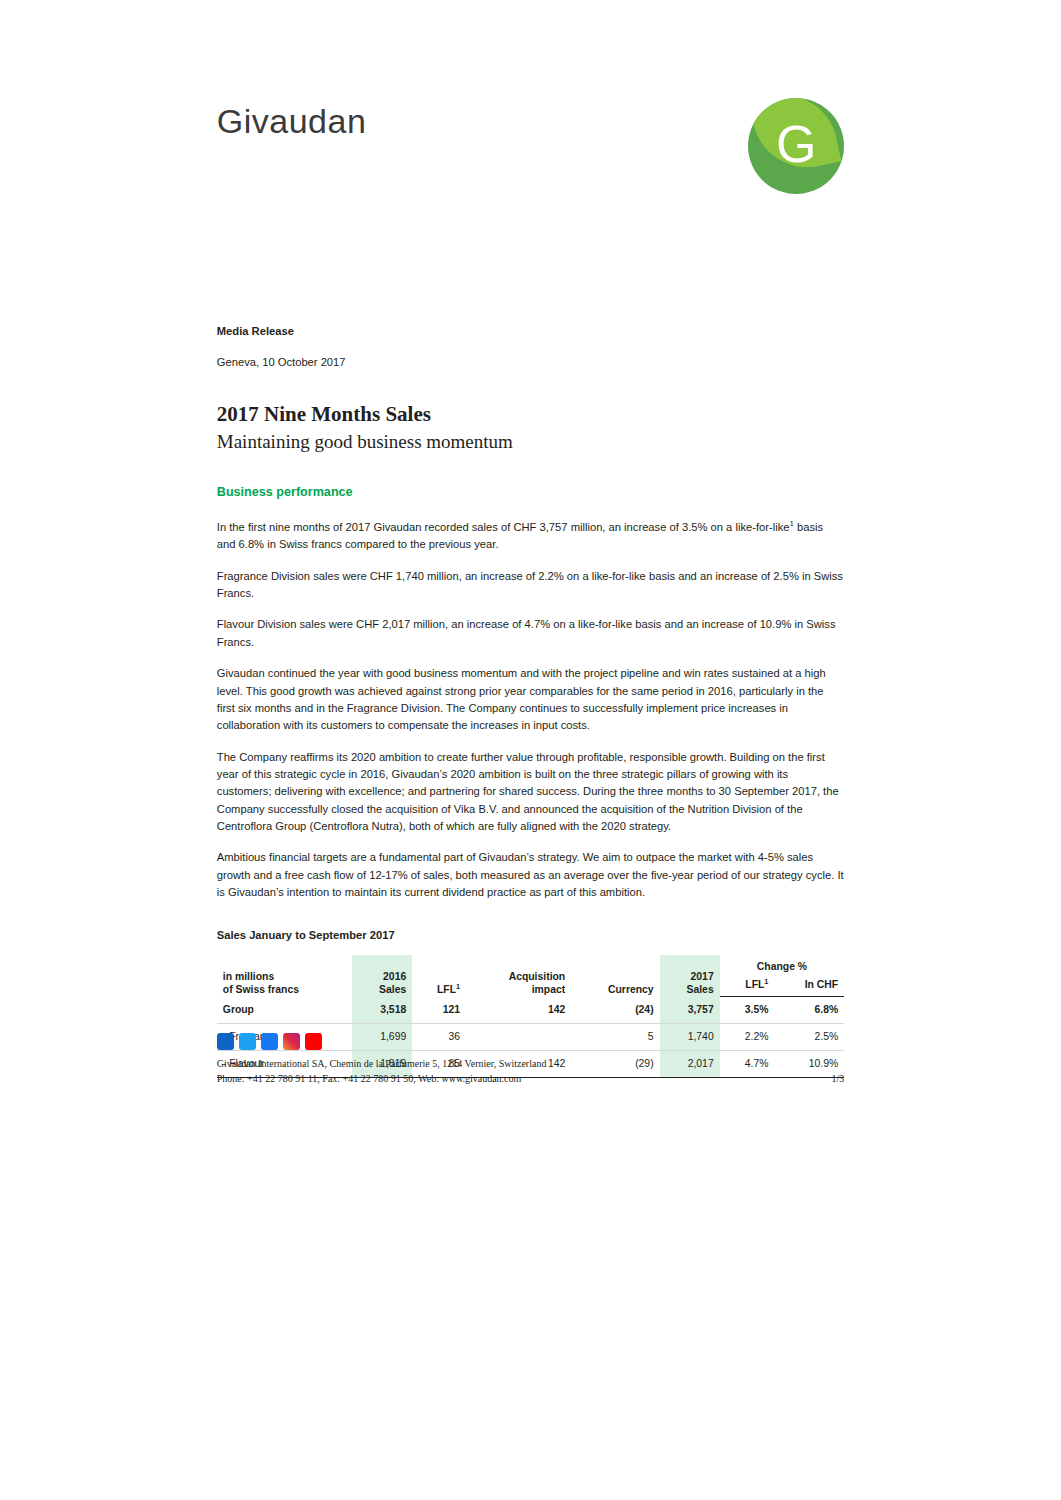Givaudan
Media Release
Geneva, 10 October 2017
2017 Nine Months Sales Maintaining good business momentum
Business performance
In the first nine months of 2017 Givaudan recorded sales of CHF 3,757 million, an increase of 3.5% on a like-for-like1 basis and 6.8% in Swiss francs compared to the previous year.
Fragrance Division sales were CHF 1,740 million, an increase of 2.2% on a like-for-like basis and an increase of 2.5% in Swiss Francs.
Flavour Division sales were CHF 2,017 million, an increase of 4.7% on a like-for-like basis and an increase of 10.9% in Swiss Francs.
Givaudan continued the year with good business momentum and with the project pipeline and win rates sustained at a high level. This good growth was achieved against strong prior year comparables for the same period in 2016, particularly in the first six months and in the Fragrance Division. The Company continues to successfully implement price increases in collaboration with its customers to compensate the increases in input costs.
The Company reaffirms its 2020 ambition to create further value through profitable, responsible growth. Building on the first year of this strategic cycle in 2016, Givaudan’s 2020 ambition is built on the three strategic pillars of growing with its customers; delivering with excellence; and partnering for shared success. During the three months to 30 September 2017, the Company successfully closed the acquisition of Vika B.V. and announced the acquisition of the Nutrition Division of the Centroflora Group (Centroflora Nutra), both of which are fully aligned with the 2020 strategy.
Ambitious financial targets are a fundamental part of Givaudan’s strategy. We aim to outpace the market with 4-5% sales growth and a free cash flow of 12-17% of sales, both measured as an average over the five-year period of our strategy cycle. It is Givaudan’s intention to maintain its current dividend practice as part of this ambition.
Sales January to September 2017
| in millions of Swiss francs | 2016 Sales | LFL 1 | Acquisition impact | Currency | 2017 Sales | Change % |
| --- | --- | --- | --- | --- | --- | --- |
| LFL 1 | In CHF |
| Group | 3,518 | 121 | 142 | (24) | 3,757 | 3.5% | 6.8% |
| - Fragrance | 1,699 | 36 | | 5 | 1,740 | 2.2% | 2.5% |
| - Flavour | 1,819 | 85 | 142 | (29) | 2,017 | 4.7% | 10.9% |
Givaudan International SA, Chemin de la Parfumerie 5, 1214 Vernier, Switzerland
Phone: +41 22 780 91 11, Fax: +41 22 780 91 50, Web: www.givaudan.com1/3